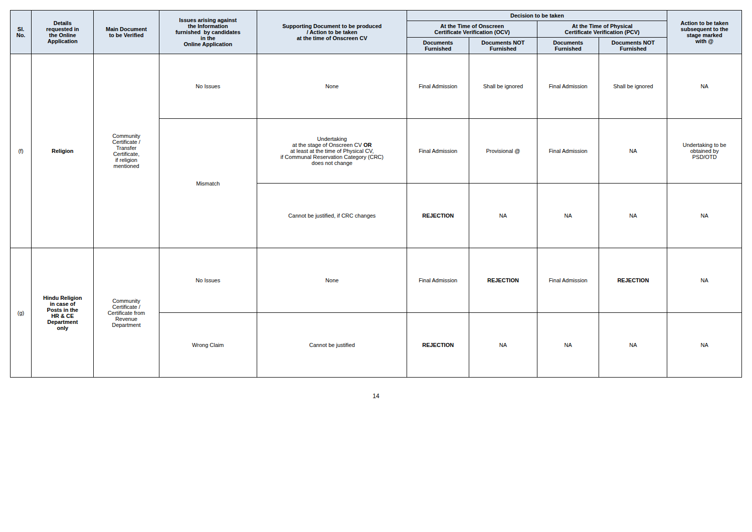| Sl. No. | Details requested in the Online Application | Main Document to be Verified | Issues arising against the Information furnished by candidates in the Online Application | Supporting Document to be produced / Action to be taken at the time of Onscreen CV | Decision to be taken | Action to be taken subsequent to the stage marked with @ |
| --- | --- | --- | --- | --- | --- | --- |
| At the Time of Onscreen Certificate Verification (OCV) | At the Time of Physical Certificate Verification (PCV) |
| Documents Furnished | Documents NOT Furnished | Documents Furnished | Documents NOT Furnished |
| (f) | Religion | Community Certificate / Transfer Certificate, if religion mentioned | No Issues | None | Final Admission | Shall be ignored | Final Admission | Shall be ignored | NA |
| Mismatch | Undertaking at the stage of Onscreen CV OR at least at the time of Physical CV, if Communal Reservation Category (CRC) does not change | Final Admission | Provisional @ | Final Admission | NA | Undertaking to be obtained by PSD/OTD |
| Cannot be justified, if CRC changes | REJECTION | NA | NA | NA | NA |
| (g) | Hindu Religion in case of Posts in the HR & CE Department only | Community Certificate / Certificate from Revenue Department | No Issues | None | Final Admission | REJECTION | Final Admission | REJECTION | NA |
| Wrong Claim | Cannot be justified | REJECTION | NA | NA | NA | NA |
14